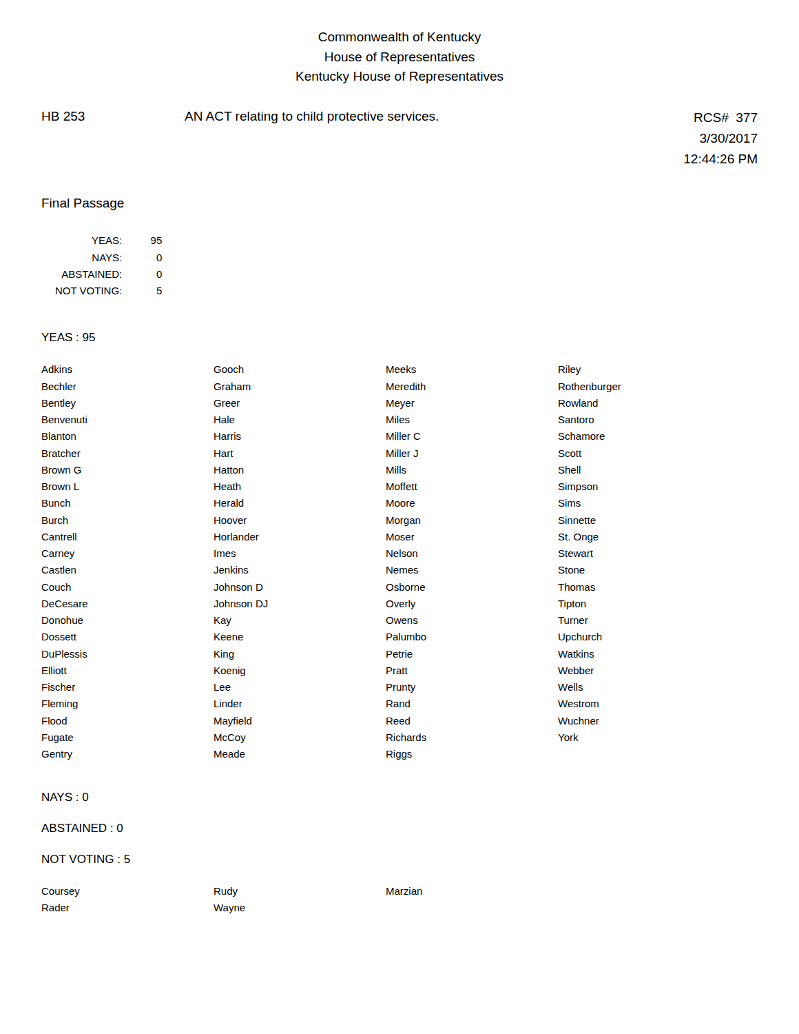Commonwealth of Kentucky
House of Representatives
Kentucky House of Representatives
HB 253
AN ACT relating to child protective services.
RCS# 377
3/30/2017
12:44:26 PM
Final Passage
| YEAS: | 95 |
| NAYS: | 0 |
| ABSTAINED: | 0 |
| NOT VOTING: | 5 |
YEAS : 95
Adkins
Bechler
Bentley
Benvenuti
Blanton
Bratcher
Brown G
Brown L
Bunch
Burch
Cantrell
Carney
Castlen
Couch
DeCesare
Donohue
Dossett
DuPlessis
Elliott
Fischer
Fleming
Flood
Fugate
Gentry
Gooch
Graham
Greer
Hale
Harris
Hart
Hatton
Heath
Herald
Hoover
Horlander
Imes
Jenkins
Johnson D
Johnson DJ
Kay
Keene
King
Koenig
Lee
Linder
Mayfield
McCoy
Meade
Meeks
Meredith
Meyer
Miles
Miller C
Miller J
Mills
Moffett
Moore
Morgan
Moser
Nelson
Nemes
Osborne
Overly
Owens
Palumbo
Petrie
Pratt
Prunty
Rand
Reed
Richards
Riggs
Riley
Rothenburger
Rowland
Santoro
Schamore
Scott
Shell
Simpson
Sims
Sinnette
St. Onge
Stewart
Stone
Thomas
Tipton
Turner
Upchurch
Watkins
Webber
Wells
Westrom
Wuchner
York
NAYS : 0
ABSTAINED : 0
NOT VOTING : 5
Coursey
Rader
Rudy
Wayne
Marzian